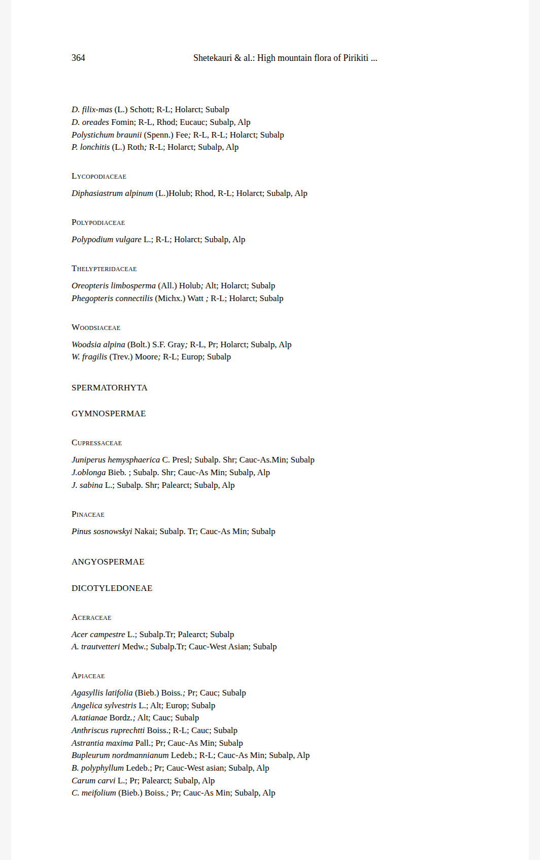364
Shetekauri & al.: High mountain flora of Pirikiti ...
D. filix-mas (L.) Schott; R-L; Holarct; Subalp
D. oreades Fomin; R-L, Rhod; Eucauc; Subalp, Alp
Polystichum braunii (Spenn.) Fee; R-L, R-L; Holarct; Subalp
P. lonchitis (L.) Roth; R-L; Holarct; Subalp, Alp
Lycopodiaceae
Diphasiastrum alpinum (L.)Holub; Rhod, R-L; Holarct; Subalp, Alp
Polypodiaceae
Polypodium vulgare L.; R-L; Holarct; Subalp, Alp
Thelypteridaceae
Oreopteris limbosperma (All.) Holub; Alt; Holarct; Subalp
Phegopteris connectilis (Michx.) Watt ; R-L; Holarct; Subalp
Woodsiaceae
Woodsia alpina (Bolt.) S.F. Gray; R-L, Pr; Holarct; Subalp, Alp
W. fragilis (Trev.) Moore; R-L; Europ; Subalp
SPERMATORHYTA
GYMNOSPERMAE
Cupressaceae
Juniperus hemysphaerica C. Presl; Subalp. Shr; Cauc-As.Min; Subalp
J.oblonga Bieb. ; Subalp. Shr; Cauc-As Min; Subalp, Alp
J. sabina L.; Subalp. Shr; Palearct; Subalp, Alp
Pinaceae
Pinus sosnowskyi Nakai; Subalp. Tr; Cauc-As Min; Subalp
ANGYOSPERMAE
DICOTYLEDONEAE
Aceraceae
Acer campestre L.; Subalp.Tr; Palearct; Subalp
A. trautvetteri Medw.; Subalp.Tr; Cauc-West Asian; Subalp
Apiaceae
Agasyllis latifolia (Bieb.) Boiss.; Pr; Cauc; Subalp
Angelica sylvestris L.; Alt; Europ; Subalp
A.tatianae Bordz.; Alt; Cauc; Subalp
Anthriscus ruprechtti Boiss.; R-L; Cauc; Subalp
Astrantia maxima Pall.; Pr; Cauc-As Min; Subalp
Bupleurum nordmannianum Ledeb.; R-L; Cauc-As Min; Subalp, Alp
B. polyphyllum Ledeb.; Pr; Cauc-West asian; Subalp, Alp
Carum carvi L.; Pr; Palearct; Subalp, Alp
C. meifolium (Bieb.) Boiss.; Pr; Cauc-As Min; Subalp, Alp